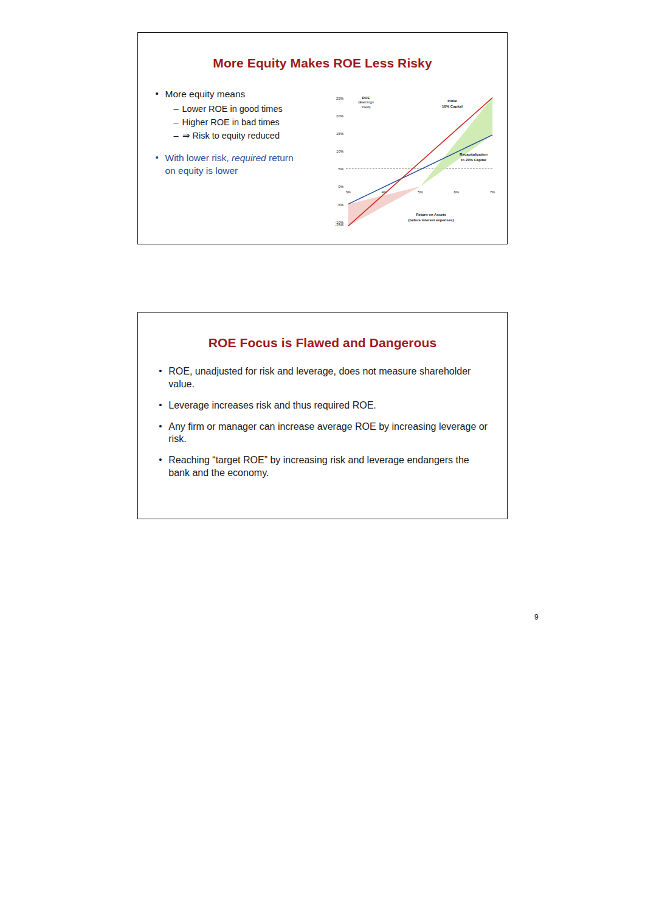More Equity Makes ROE Less Risky
More equity means
Lower ROE in good times
Higher ROE in bad times
⇒ Risk to equity reduced
With lower risk, required return on equity is lower
25% 20% 15% 10% 5% 0% -5% -10% -15% 3% 4% 5% 6% 7% ROE (Earnings Yield) Initial 10% Capital Recapitalization to 20% Capital Return on Assets (before interest expenses) -15%
ROE Focus is Flawed and Dangerous
ROE, unadjusted for risk and leverage, does not measure shareholder value.
Leverage increases risk and thus required ROE.
Any firm or manager can increase average ROE by increasing leverage or risk.
Reaching “target ROE” by increasing risk and leverage endangers the bank and the economy.
9